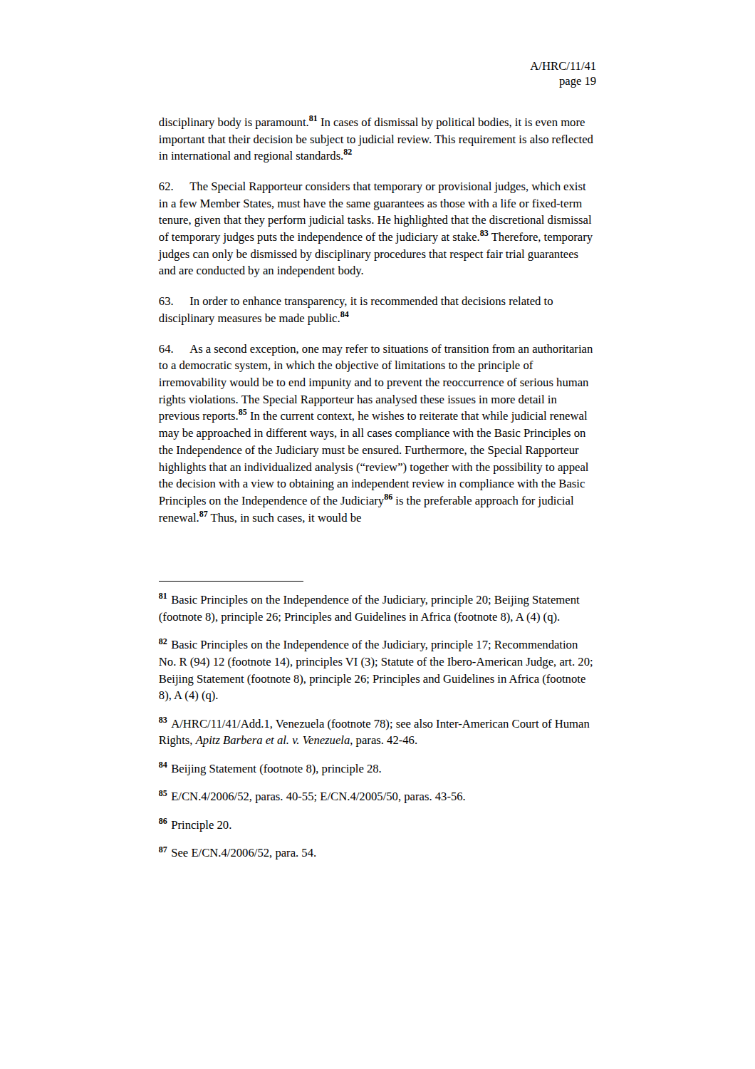A/HRC/11/41
page 19
disciplinary body is paramount.81 In cases of dismissal by political bodies, it is even more important that their decision be subject to judicial review. This requirement is also reflected in international and regional standards.82
62. The Special Rapporteur considers that temporary or provisional judges, which exist in a few Member States, must have the same guarantees as those with a life or fixed-term tenure, given that they perform judicial tasks. He highlighted that the discretional dismissal of temporary judges puts the independence of the judiciary at stake.83 Therefore, temporary judges can only be dismissed by disciplinary procedures that respect fair trial guarantees and are conducted by an independent body.
63. In order to enhance transparency, it is recommended that decisions related to disciplinary measures be made public.84
64. As a second exception, one may refer to situations of transition from an authoritarian to a democratic system, in which the objective of limitations to the principle of irremovability would be to end impunity and to prevent the reoccurrence of serious human rights violations. The Special Rapporteur has analysed these issues in more detail in previous reports.85 In the current context, he wishes to reiterate that while judicial renewal may be approached in different ways, in all cases compliance with the Basic Principles on the Independence of the Judiciary must be ensured. Furthermore, the Special Rapporteur highlights that an individualized analysis (“review”) together with the possibility to appeal the decision with a view to obtaining an independent review in compliance with the Basic Principles on the Independence of the Judiciary86 is the preferable approach for judicial renewal.87 Thus, in such cases, it would be
81 Basic Principles on the Independence of the Judiciary, principle 20; Beijing Statement (footnote 8), principle 26; Principles and Guidelines in Africa (footnote 8), A (4) (q).
82 Basic Principles on the Independence of the Judiciary, principle 17; Recommendation No. R (94) 12 (footnote 14), principles VI (3); Statute of the Ibero-American Judge, art. 20; Beijing Statement (footnote 8), principle 26; Principles and Guidelines in Africa (footnote 8), A (4) (q).
83 A/HRC/11/41/Add.1, Venezuela (footnote 78); see also Inter-American Court of Human Rights, Apitz Barbera et al. v. Venezuela, paras. 42-46.
84 Beijing Statement (footnote 8), principle 28.
85 E/CN.4/2006/52, paras. 40-55; E/CN.4/2005/50, paras. 43-56.
86 Principle 20.
87 See E/CN.4/2006/52, para. 54.